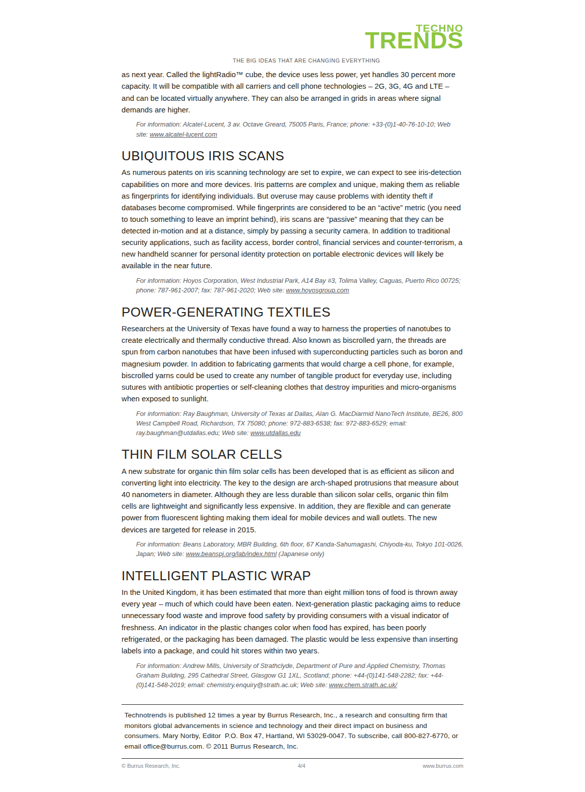TECHNO TRENDS
THE BIG IDEAS THAT ARE CHANGING EVERYTHING
as next year. Called the lightRadio™ cube, the device uses less power, yet handles 30 percent more capacity. It will be compatible with all carriers and cell phone technologies – 2G, 3G, 4G and LTE – and can be located virtually anywhere. They can also be arranged in grids in areas where signal demands are higher.
For information: Alcatel-Lucent, 3 av. Octave Greard, 75005 Paris, France; phone: +33-(0)1-40-76-10-10; Web site: www.alcatel-lucent.com
UBIQUITOUS IRIS SCANS
As numerous patents on iris scanning technology are set to expire, we can expect to see iris-detection capabilities on more and more devices. Iris patterns are complex and unique, making them as reliable as fingerprints for identifying individuals. But overuse may cause problems with identity theft if databases become compromised. While fingerprints are considered to be an “active” metric (you need to touch something to leave an imprint behind), iris scans are “passive” meaning that they can be detected in-motion and at a distance, simply by passing a security camera. In addition to traditional security applications, such as facility access, border control, financial services and counter-terrorism, a new handheld scanner for personal identity protection on portable electronic devices will likely be available in the near future.
For information: Hoyos Corporation, West Industrial Park, A14 Bay #3, Tolima Valley, Caguas, Puerto Rico 00725; phone: 787-961-2007; fax: 787-961-2020; Web site: www.hoyosgroup.com
POWER-GENERATING TEXTILES
Researchers at the University of Texas have found a way to harness the properties of nanotubes to create electrically and thermally conductive thread. Also known as biscrolled yarn, the threads are spun from carbon nanotubes that have been infused with superconducting particles such as boron and magnesium powder. In addition to fabricating garments that would charge a cell phone, for example, biscrolled yarns could be used to create any number of tangible product for everyday use, including sutures with antibiotic properties or self-cleaning clothes that destroy impurities and micro-organisms when exposed to sunlight.
For information: Ray Baughman, University of Texas at Dallas, Alan G. MacDiarmid NanoTech Institute, BE26, 800 West Campbell Road, Richardson, TX 75080; phone: 972-883-6538; fax: 972-883-6529; email: ray.baughman@utdallas.edu; Web site: www.utdallas.edu
THIN FILM SOLAR CELLS
A new substrate for organic thin film solar cells has been developed that is as efficient as silicon and converting light into electricity. The key to the design are arch-shaped protrusions that measure about 40 nanometers in diameter. Although they are less durable than silicon solar cells, organic thin film cells are lightweight and significantly less expensive. In addition, they are flexible and can generate power from fluorescent lighting making them ideal for mobile devices and wall outlets. The new devices are targeted for release in 2015.
For information: Beans Laboratory, MBR Building, 6th floor, 67 Kanda-Sahumagashi, Chiyoda-ku, Tokyo 101-0026, Japan; Web site: www.beanspj.org/lab/index.html (Japanese only)
INTELLIGENT PLASTIC WRAP
In the United Kingdom, it has been estimated that more than eight million tons of food is thrown away every year – much of which could have been eaten. Next-generation plastic packaging aims to reduce unnecessary food waste and improve food safety by providing consumers with a visual indicator of freshness. An indicator in the plastic changes color when food has expired, has been poorly refrigerated, or the packaging has been damaged. The plastic would be less expensive than inserting labels into a package, and could hit stores within two years.
For information: Andrew Mills, University of Strathclyde, Department of Pure and Applied Chemistry, Thomas Graham Building, 295 Cathedral Street, Glasgow G1 1XL, Scotland; phone: +44-(0)141-548-2282; fax: +44-(0)141-548-2019; email: chemistry.enquiry@strath.ac.uk; Web site: www.chem.strath.ac.uk/
Technotrends is published 12 times a year by Burrus Research, Inc., a research and consulting firm that monitors global advancements in science and technology and their direct impact on business and consumers. Mary Norby, Editor P.O. Box 47, Hartland, WI 53029-0047. To subscribe, call 800-827-6770, or email office@burrus.com. © 2011 Burrus Research, Inc.
© Burrus Research, Inc. 4/4 www.burrus.com